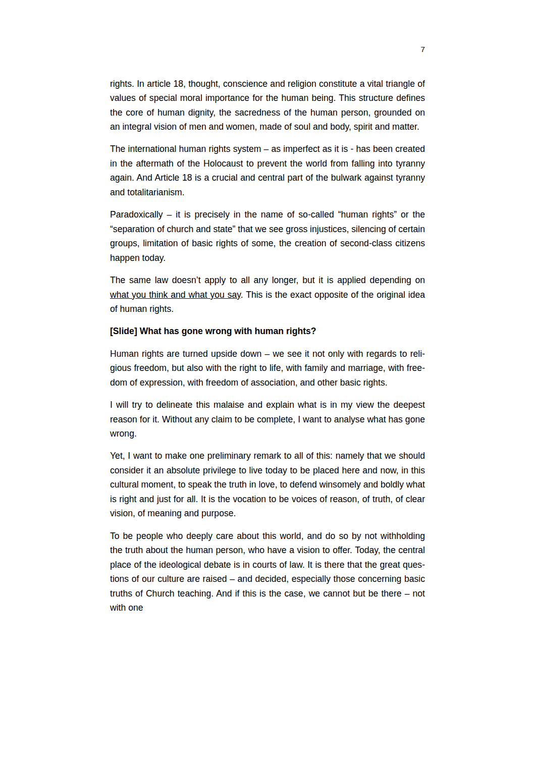7
rights. In article 18, thought, conscience and religion constitute a vital triangle of values of special moral importance for the human being. This structure defines the core of human dignity, the sacredness of the human person, grounded on an integral vision of men and women, made of soul and body, spirit and matter.
The international human rights system – as imperfect as it is - has been created in the aftermath of the Holocaust to prevent the world from falling into tyranny again. And Article 18 is a crucial and central part of the bulwark against tyranny and totalitarianism.
Paradoxically – it is precisely in the name of so-called “human rights” or the “separation of church and state” that we see gross injustices, silencing of certain groups, limitation of basic rights of some, the creation of second-class citizens happen today.
The same law doesn’t apply to all any longer, but it is applied depending on what you think and what you say. This is the exact opposite of the original idea of human rights.
[Slide] What has gone wrong with human rights?
Human rights are turned upside down – we see it not only with regards to religious freedom, but also with the right to life, with family and marriage, with freedom of expression, with freedom of association, and other basic rights.
I will try to delineate this malaise and explain what is in my view the deepest reason for it. Without any claim to be complete, I want to analyse what has gone wrong.
Yet, I want to make one preliminary remark to all of this: namely that we should consider it an absolute privilege to live today to be placed here and now, in this cultural moment, to speak the truth in love, to defend winsomely and boldly what is right and just for all. It is the vocation to be voices of reason, of truth, of clear vision, of meaning and purpose.
To be people who deeply care about this world, and do so by not withholding the truth about the human person, who have a vision to offer. Today, the central place of the ideological debate is in courts of law. It is there that the great questions of our culture are raised – and decided, especially those concerning basic truths of Church teaching. And if this is the case, we cannot but be there – not with one